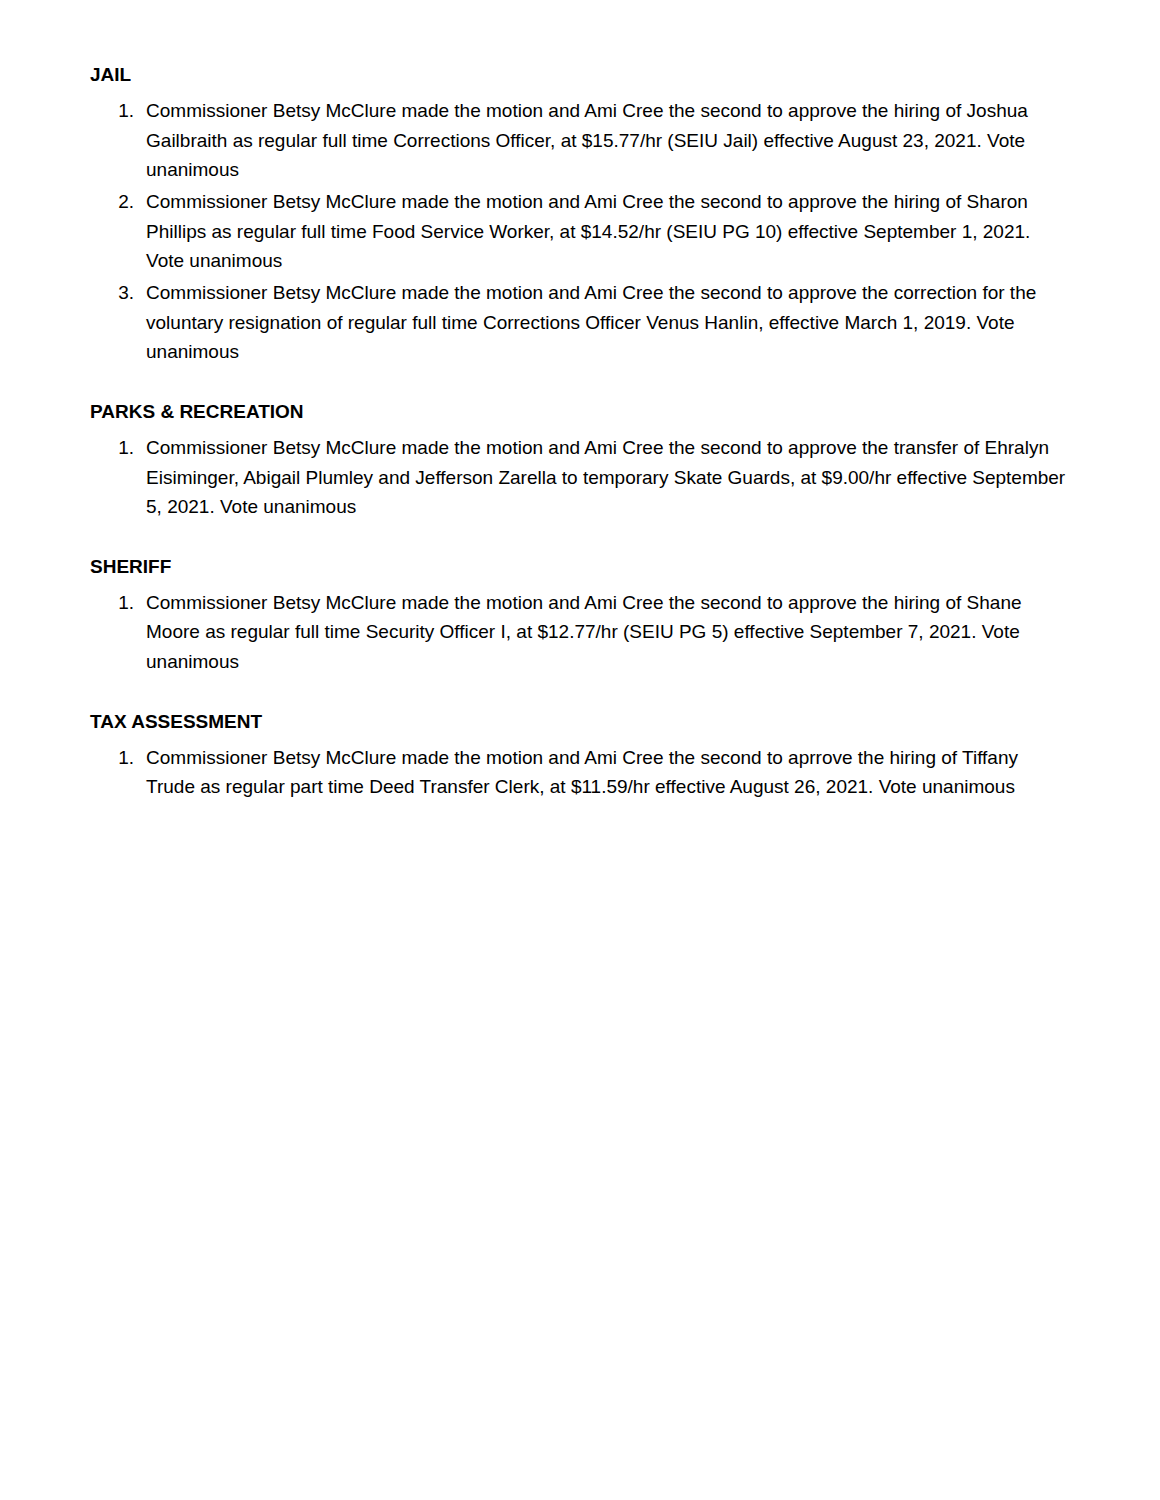JAIL
Commissioner Betsy McClure made the motion and Ami Cree the second to approve the hiring of Joshua Gailbraith as regular full time Corrections Officer, at $15.77/hr (SEIU Jail) effective August 23, 2021. Vote unanimous
Commissioner Betsy McClure made the motion and Ami Cree the second to approve the hiring of Sharon Phillips as regular full time Food Service Worker, at $14.52/hr (SEIU PG 10) effective September 1, 2021. Vote unanimous
Commissioner Betsy McClure made the motion and Ami Cree the second to approve the correction for the voluntary resignation of regular full time Corrections Officer Venus Hanlin, effective March 1, 2019. Vote unanimous
PARKS & RECREATION
Commissioner Betsy McClure made the motion and Ami Cree the second to approve the transfer of Ehralyn Eisiminger, Abigail Plumley and Jefferson Zarella to temporary Skate Guards, at $9.00/hr effective September 5, 2021. Vote unanimous
SHERIFF
Commissioner Betsy McClure made the motion and Ami Cree the second to approve the hiring of Shane Moore as regular full time Security Officer I, at $12.77/hr (SEIU PG 5) effective September 7, 2021. Vote unanimous
TAX ASSESSMENT
Commissioner Betsy McClure made the motion and Ami Cree the second to aprrove the hiring of Tiffany Trude as regular part time Deed Transfer Clerk, at $11.59/hr effective August 26, 2021. Vote unanimous